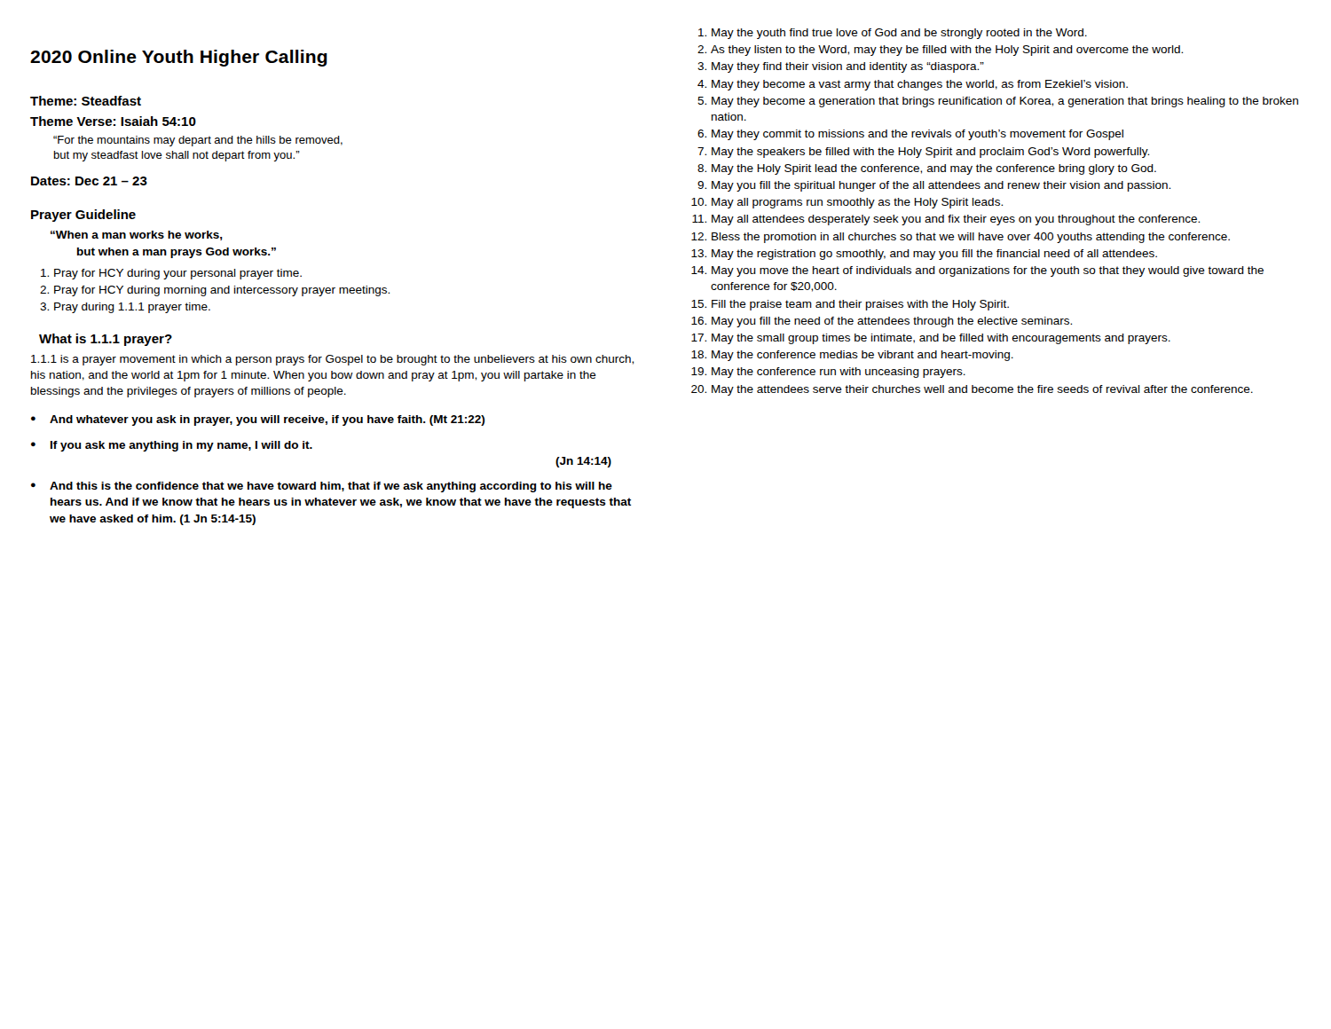2020 Online Youth Higher Calling
Theme: Steadfast
Theme Verse: Isaiah 54:10
“For the mountains may depart and the hills be removed,
but my steadfast love shall not depart from you.”
Dates: Dec 21 – 23
Prayer Guideline
“When a man works he works,
but when a man prays God works.”
Pray for HCY during your personal prayer time.
Pray for HCY during morning and intercessory prayer meetings.
Pray during 1.1.1 prayer time.
What is 1.1.1 prayer?
1.1.1 is a prayer movement in which a person prays for Gospel to be brought to the unbelievers at his own church, his nation, and the world at 1pm for 1 minute. When you bow down and pray at 1pm, you will partake in the blessings and the privileges of prayers of millions of people.
And whatever you ask in prayer, you will receive, if you have faith. (Mt 21:22)
If you ask me anything in my name, I will do it. (Jn 14:14)
And this is the confidence that we have toward him, that if we ask anything according to his will he hears us. And if we know that he hears us in whatever we ask, we know that we have the requests that we have asked of him. (1 Jn 5:14-15)
May the youth find true love of God and be strongly rooted in the Word.
As they listen to the Word, may they be filled with the Holy Spirit and overcome the world.
May they find their vision and identity as “diaspora.”
May they become a vast army that changes the world, as from Ezekiel’s vision.
May they become a generation that brings reunification of Korea, a generation that brings healing to the broken nation.
May they commit to missions and the revivals of youth’s movement for Gospel
May the speakers be filled with the Holy Spirit and proclaim God’s Word powerfully.
May the Holy Spirit lead the conference, and may the conference bring glory to God.
May you fill the spiritual hunger of the all attendees and renew their vision and passion.
May all programs run smoothly as the Holy Spirit leads.
May all attendees desperately seek you and fix their eyes on you throughout the conference.
Bless the promotion in all churches so that we will have over 400 youths attending the conference.
May the registration go smoothly, and may you fill the financial need of all attendees.
May you move the heart of individuals and organizations for the youth so that they would give toward the conference for $20,000.
Fill the praise team and their praises with the Holy Spirit.
May you fill the need of the attendees through the elective seminars.
May the small group times be intimate, and be filled with encouragements and prayers.
May the conference medias be vibrant and heart-moving.
May the conference run with unceasing prayers.
May the attendees serve their churches well and become the fire seeds of revival after the conference.